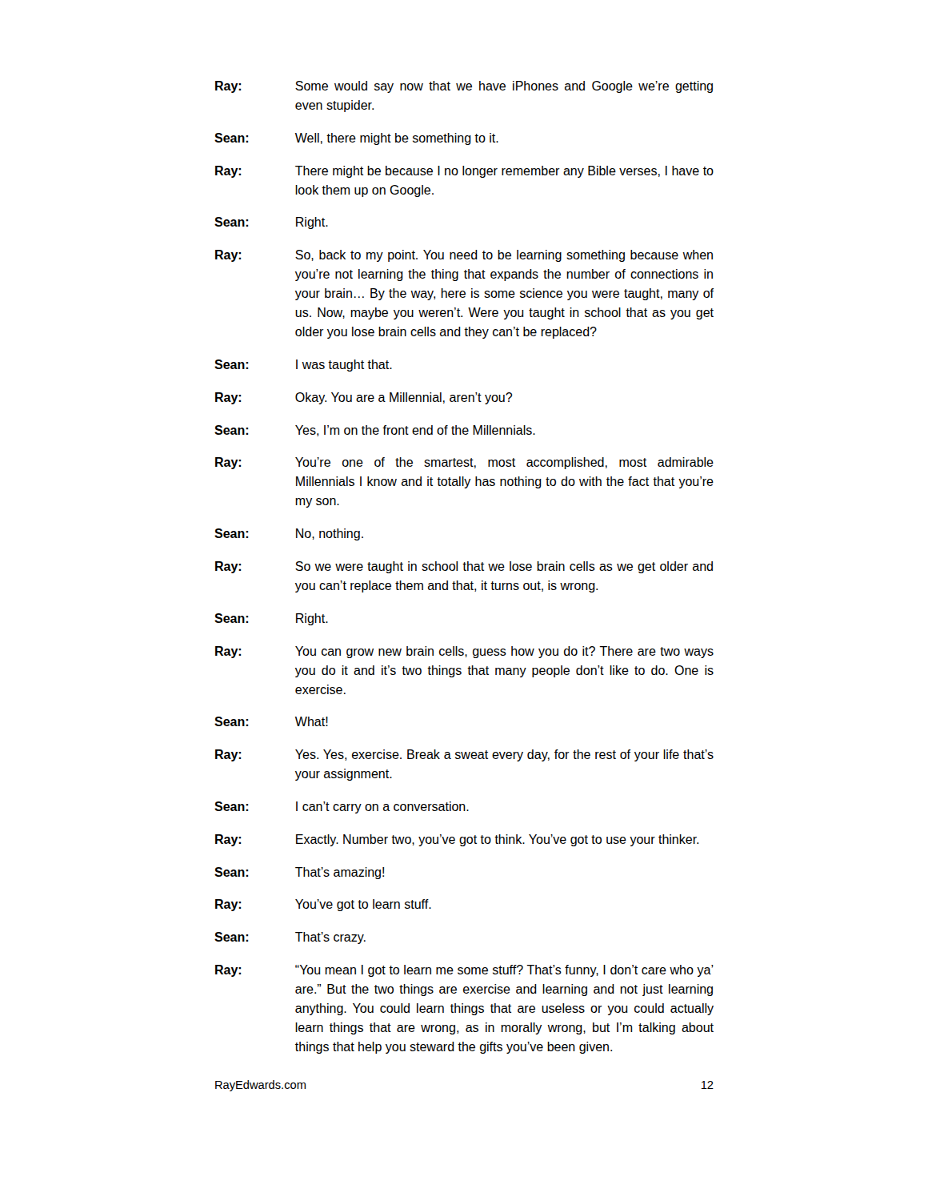| Ray: | Some would say now that we have iPhones and Google we’re getting even stupider. |
| Sean: | Well, there might be something to it. |
| Ray: | There might be because I no longer remember any Bible verses, I have to look them up on Google. |
| Sean: | Right. |
| Ray: | So, back to my point. You need to be learning something because when you’re not learning the thing that expands the number of connections in your brain… By the way, here is some science you were taught, many of us. Now, maybe you weren’t. Were you taught in school that as you get older you lose brain cells and they can’t be replaced? |
| Sean: | I was taught that. |
| Ray: | Okay. You are a Millennial, aren’t you? |
| Sean: | Yes, I’m on the front end of the Millennials. |
| Ray: | You’re one of the smartest, most accomplished, most admirable Millennials I know and it totally has nothing to do with the fact that you’re my son. |
| Sean: | No, nothing. |
| Ray: | So we were taught in school that we lose brain cells as we get older and you can’t replace them and that, it turns out, is wrong. |
| Sean: | Right. |
| Ray: | You can grow new brain cells, guess how you do it? There are two ways you do it and it’s two things that many people don’t like to do. One is exercise. |
| Sean: | What! |
| Ray: | Yes. Yes, exercise. Break a sweat every day, for the rest of your life that’s your assignment. |
| Sean: | I can’t carry on a conversation. |
| Ray: | Exactly. Number two, you’ve got to think. You’ve got to use your thinker. |
| Sean: | That’s amazing! |
| Ray: | You’ve got to learn stuff. |
| Sean: | That’s crazy. |
| Ray: | “You mean I got to learn me some stuff? That’s funny, I don’t care who ya’ are.” But the two things are exercise and learning and not just learning anything. You could learn things that are useless or you could actually learn things that are wrong, as in morally wrong, but I’m talking about things that help you steward the gifts you’ve been given. |
RayEdwards.com 12